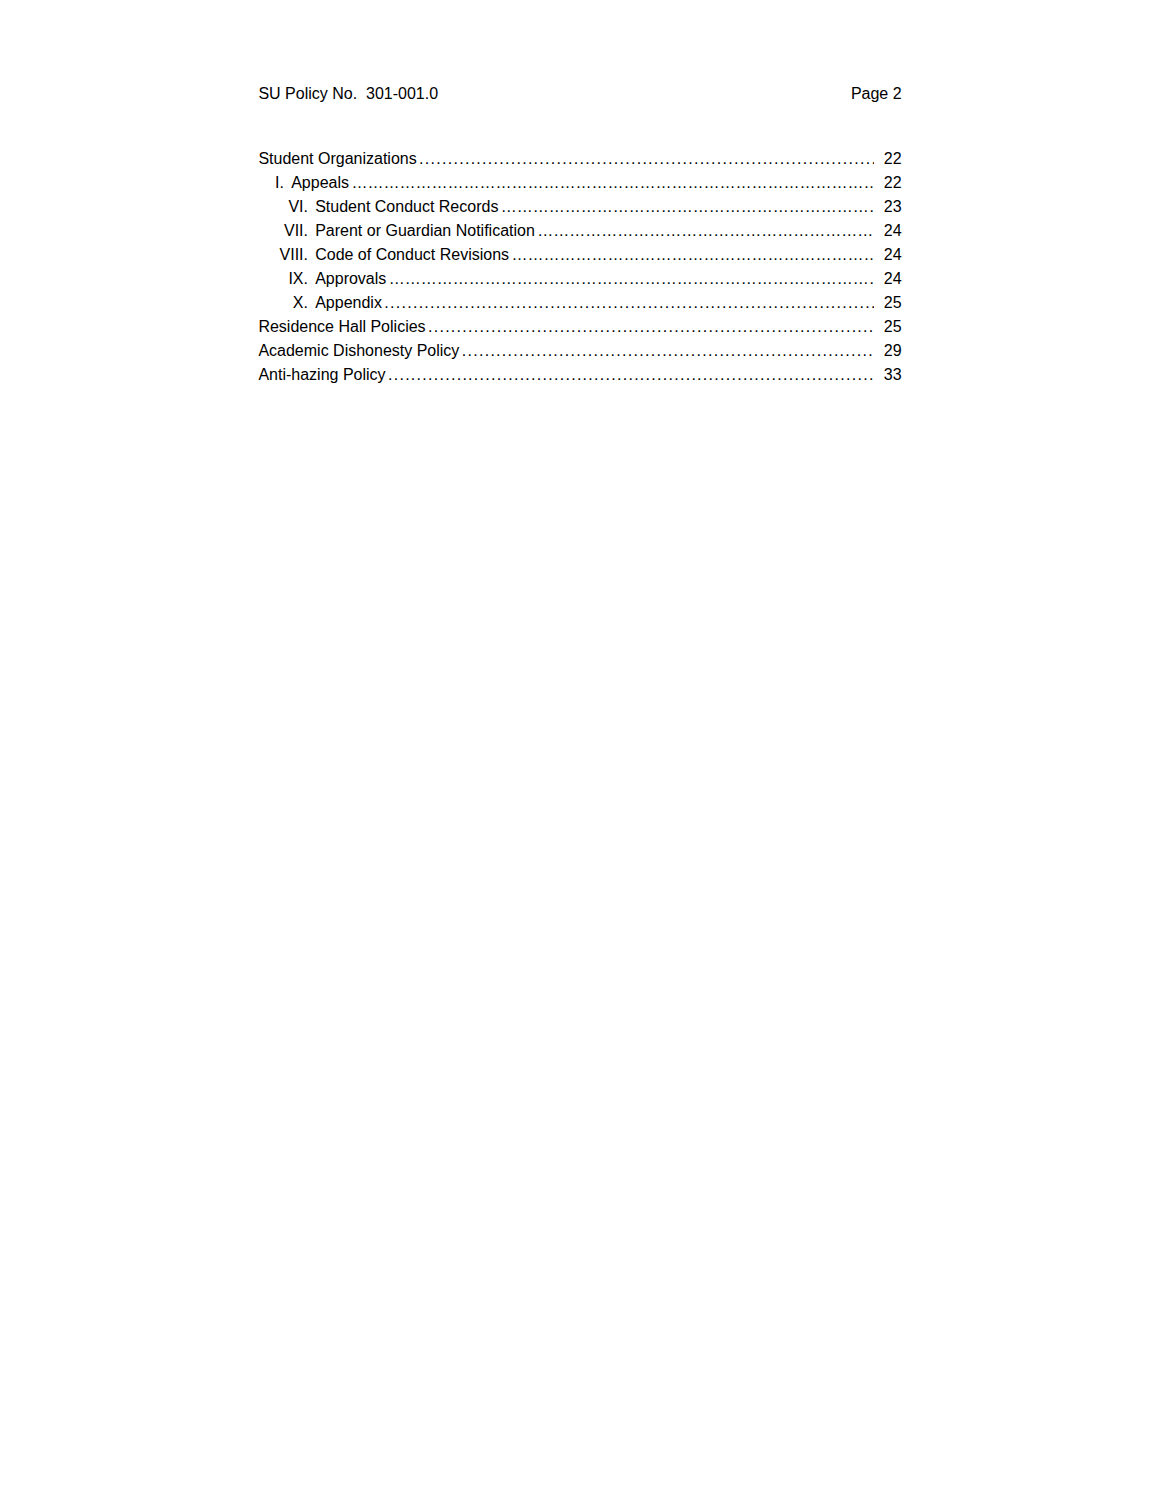SU Policy No. 301-001.0
Page 2
Student Organizations 22
I. Appeals 22
VI. Student Conduct Records 23
VII. Parent or Guardian Notification 24
VIII. Code of Conduct Revisions 24
IX. Approvals 24
X. Appendix 25
Residence Hall Policies 25
Academic Dishonesty Policy 29
Anti-hazing Policy 33